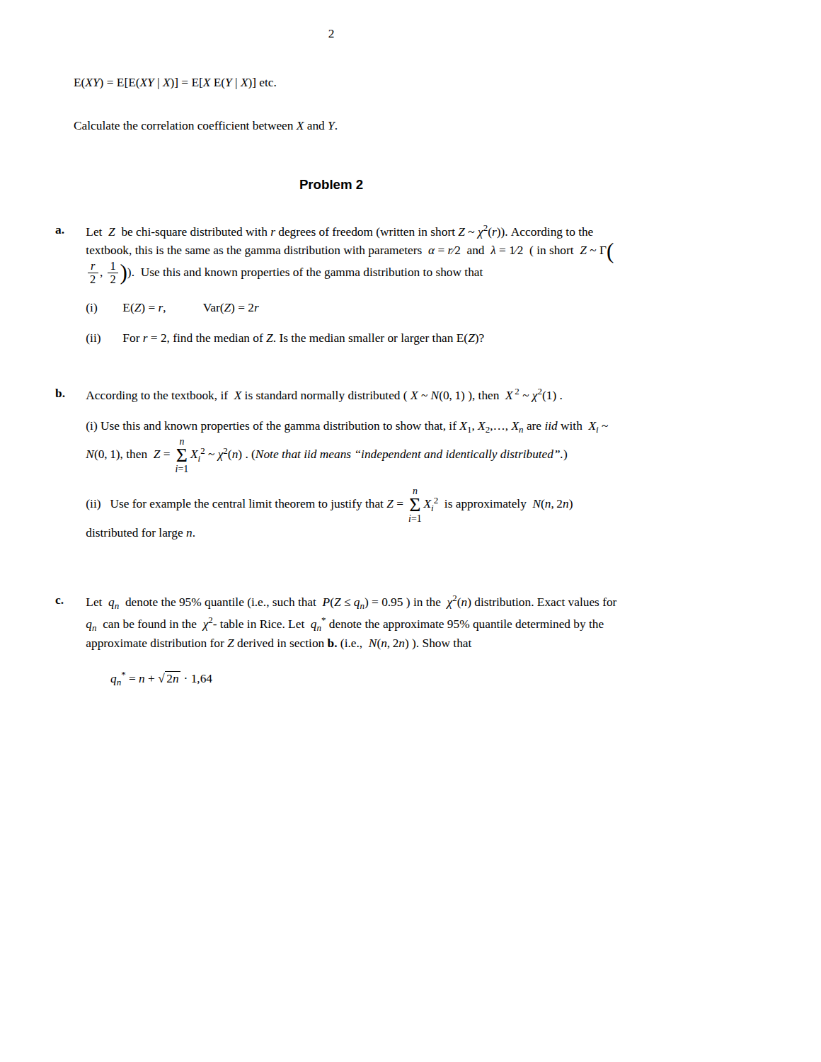2
E(XY) = E[E(XY | X)] = E[X E(Y | X)] etc.
Calculate the correlation coefficient between X and Y.
Problem 2
a.
Let Z be chi-square distributed with r degrees of freedom (written in short Z ~ χ2(r)). According to the textbook, this is the same as the gamma distribution with parameters α = r⁄2 and λ = 1⁄2 ( in short Z ~ Γ(r 2, 12)). Use this and known properties of the gamma distribution to show that
(i)
E(Z) = r, Var(Z) = 2r
(ii)
For r = 2, find the median of Z. Is the median smaller or larger than E(Z)?
b.
According to the textbook, if X is standard normally distributed ( X ~ N(0, 1) ), then X 2 ~ χ2(1) .
(i) Use this and known properties of the gamma distribution to show that, if X1, X2,…, Xn are iid with Xi ~ N(0, 1), then Z = nΣi=1 Xi2 ~ χ2(n) . (Note that iid means “independent and identically distributed”.)
(ii) Use for example the central limit theorem to justify that Z = nΣi=1 Xi2 is approximately N(n, 2n) distributed for large n.
c.
Let qn denote the 95% quantile (i.e., such that P(Z ≤ qn) = 0.95 ) in the χ2(n) distribution. Exact values for qn can be found in the χ2- table in Rice. Let qn* denote the approximate 95% quantile determined by the approximate distribution for Z derived in section b. (i.e., N(n, 2n) ). Show that
qn* = n + √2n · 1,64